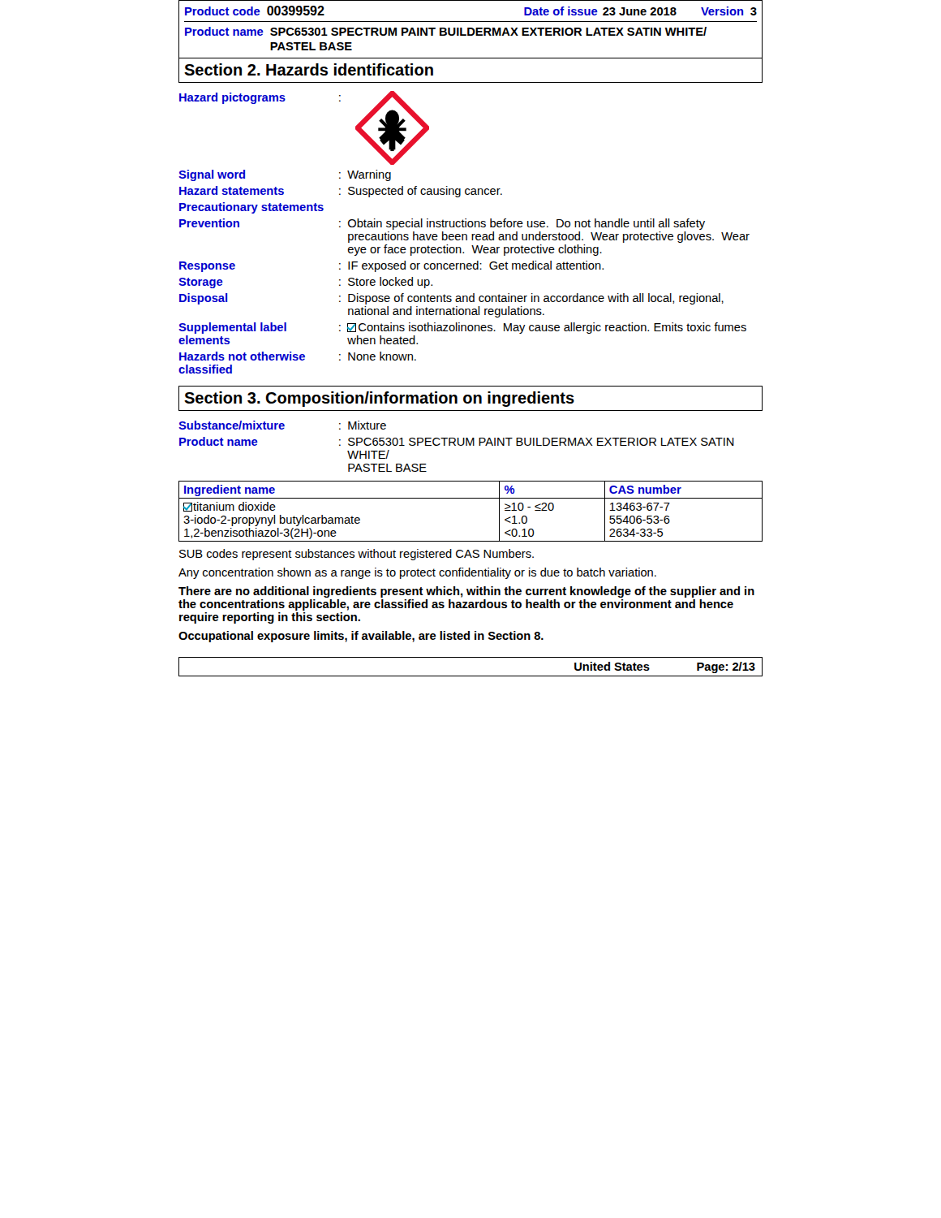Product code 00399592 Date of issue 23 June 2018 Version 3
Product name SPC65301 SPECTRUM PAINT BUILDERMAX EXTERIOR LATEX SATIN WHITE/
PASTEL BASE
Section 2. Hazards identification
| Hazard pictograms | : | |
| Signal word | : | Warning |
| Hazard statements | : | Suspected of causing cancer. |
| Precautionary statements | | |
| Prevention | : | Obtain special instructions before use. Do not handle until all safety precautions have been read and understood. Wear protective gloves. Wear eye or face protection. Wear protective clothing. |
| Response | : | IF exposed or concerned: Get medical attention. |
| Storage | : | Store locked up. |
| Disposal | : | Dispose of contents and container in accordance with all local, regional, national and international regulations. |
| Supplemental label elements | : | Contains isothiazolinones. May cause allergic reaction. Emits toxic fumes when heated. |
| Hazards not otherwise classified | : | None known. |
Section 3. Composition/information on ingredients
| Substance/mixture | : | Mixture |
| Product name | : | SPC65301 SPECTRUM PAINT BUILDERMAX EXTERIOR LATEX SATIN WHITE/ PASTEL BASE |
| Ingredient name | % | CAS number |
| --- | --- | --- |
| titanium dioxide 3-iodo-2-propynyl butylcarbamate 1,2-benzisothiazol-3(2H)-one | ≥10 - ≤20 <1.0 <0.10 | 13463-67-7 55406-53-6 2634-33-5 |
SUB codes represent substances without registered CAS Numbers.
Any concentration shown as a range is to protect confidentiality or is due to batch variation.
There are no additional ingredients present which, within the current knowledge of the supplier and in the concentrations applicable, are classified as hazardous to health or the environment and hence require reporting in this section.
Occupational exposure limits, if available, are listed in Section 8.
United States Page: 2/13